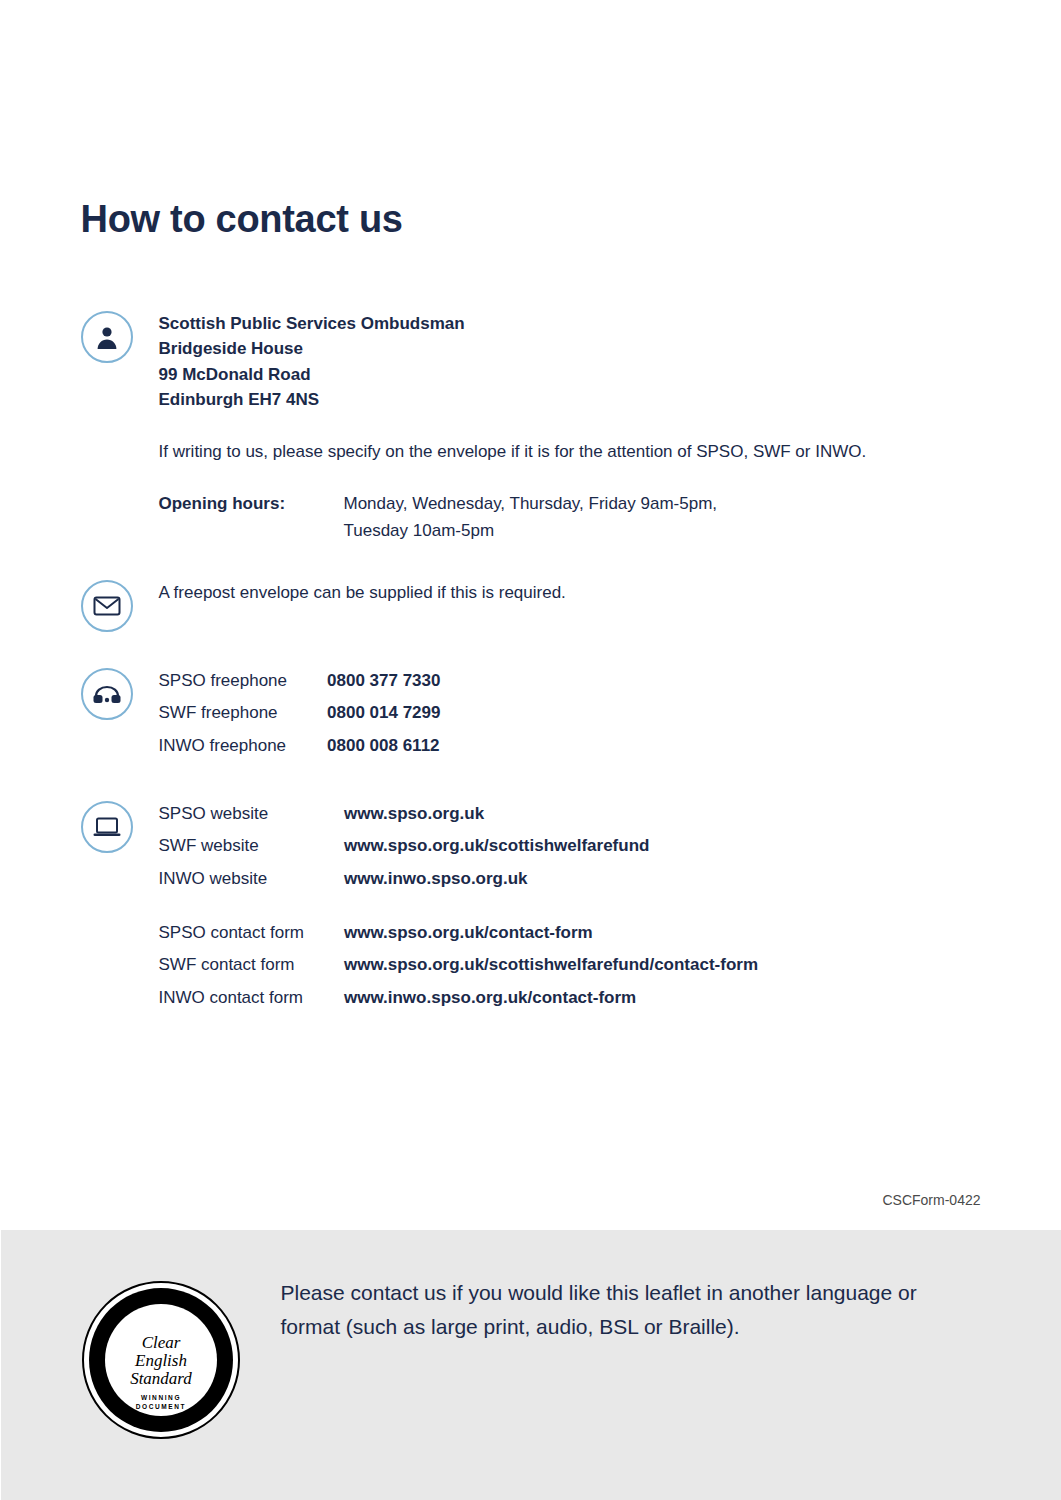How to contact us
Scottish Public Services Ombudsman
Bridgeside House
99 McDonald Road
Edinburgh EH7 4NS
If writing to us, please specify on the envelope if it is for the attention of SPSO, SWF or INWO.
Opening hours:
Monday, Wednesday, Thursday, Friday 9am-5pm,
Tuesday 10am-5pm
A freepost envelope can be supplied if this is required.
| SPSO freephone | 0800 377 7330 |
| SWF freephone | 0800 014 7299 |
| INWO freephone | 0800 008 6112 |
| SPSO website | www.spso.org.uk |
| SWF website | www.spso.org.uk/scottishwelfarefund |
| INWO website | www.inwo.spso.org.uk |
| SPSO contact form | www.spso.org.uk/contact-form |
| SWF contact form | www.spso.org.uk/scottishwelfarefund/contact-form |
| INWO contact form | www.inwo.spso.org.uk/contact-form |
CSCForm-0422
PLAIN LANGUAGE COMMISSION PLAIN LANGUAGE COMMISSION Clear English Standard WINNING DOCUMENT
Please contact us if you would like this leaflet in another language or format (such as large print, audio, BSL or Braille).